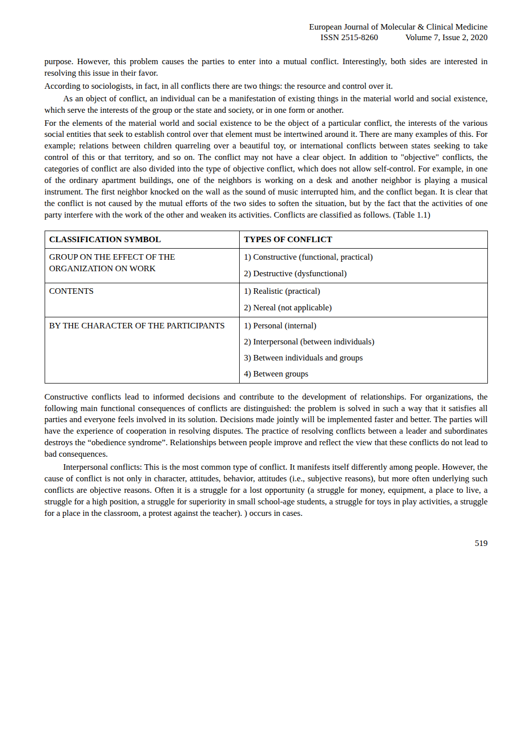European Journal of Molecular & Clinical Medicine ISSN 2515-8260 Volume 7, Issue 2, 2020
purpose. However, this problem causes the parties to enter into a mutual conflict. Interestingly, both sides are interested in resolving this issue in their favor.
According to sociologists, in fact, in all conflicts there are two things: the resource and control over it.
As an object of conflict, an individual can be a manifestation of existing things in the material world and social existence, which serve the interests of the group or the state and society, or in one form or another.
For the elements of the material world and social existence to be the object of a particular conflict, the interests of the various social entities that seek to establish control over that element must be intertwined around it. There are many examples of this. For example; relations between children quarreling over a beautiful toy, or international conflicts between states seeking to take control of this or that territory, and so on. The conflict may not have a clear object. In addition to "objective" conflicts, the categories of conflict are also divided into the type of objective conflict, which does not allow self-control. For example, in one of the ordinary apartment buildings, one of the neighbors is working on a desk and another neighbor is playing a musical instrument. The first neighbor knocked on the wall as the sound of music interrupted him, and the conflict began. It is clear that the conflict is not caused by the mutual efforts of the two sides to soften the situation, but by the fact that the activities of one party interfere with the work of the other and weaken its activities. Conflicts are classified as follows. (Table 1.1)
| Classification symbol | Types of conflict |
| --- | --- |
| Group on the effect of the organization on work | 1) Constructive (functional, practical) 2) Destructive (dysfunctional) |
| Contents | 1) Realistic (practical) 2) Nereal (not applicable) |
| By the character of the participants | 1) Personal (internal) 2) Interpersonal (between individuals) 3) Between individuals and groups 4) Between groups |
Constructive conflicts lead to informed decisions and contribute to the development of relationships. For organizations, the following main functional consequences of conflicts are distinguished: the problem is solved in such a way that it satisfies all parties and everyone feels involved in its solution. Decisions made jointly will be implemented faster and better. The parties will have the experience of cooperation in resolving disputes. The practice of resolving conflicts between a leader and subordinates destroys the “obedience syndrome”. Relationships between people improve and reflect the view that these conflicts do not lead to bad consequences.
Interpersonal conflicts: This is the most common type of conflict. It manifests itself differently among people. However, the cause of conflict is not only in character, attitudes, behavior, attitudes (i.e., subjective reasons), but more often underlying such conflicts are objective reasons. Often it is a struggle for a lost opportunity (a struggle for money, equipment, a place to live, a struggle for a high position, a struggle for superiority in small school-age students, a struggle for toys in play activities, a struggle for a place in the classroom, a protest against the teacher). ) occurs in cases.
519